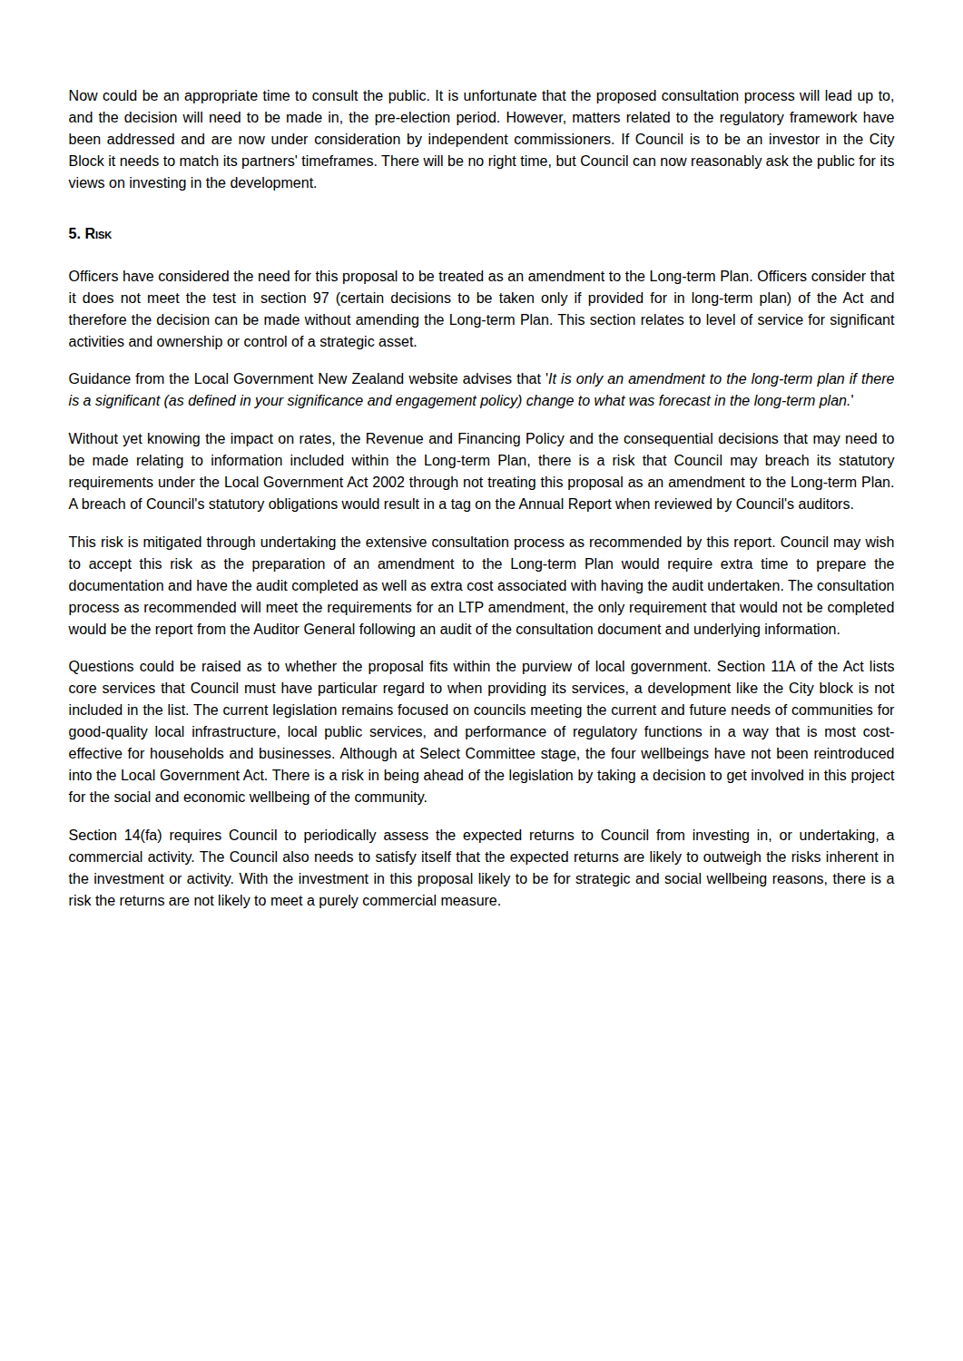Now could be an appropriate time to consult the public. It is unfortunate that the proposed consultation process will lead up to, and the decision will need to be made in, the pre-election period. However, matters related to the regulatory framework have been addressed and are now under consideration by independent commissioners. If Council is to be an investor in the City Block it needs to match its partners' timeframes. There will be no right time, but Council can now reasonably ask the public for its views on investing in the development.
5. Risk
Officers have considered the need for this proposal to be treated as an amendment to the Long-term Plan. Officers consider that it does not meet the test in section 97 (certain decisions to be taken only if provided for in long-term plan) of the Act and therefore the decision can be made without amending the Long-term Plan. This section relates to level of service for significant activities and ownership or control of a strategic asset.
Guidance from the Local Government New Zealand website advises that 'It is only an amendment to the long-term plan if there is a significant (as defined in your significance and engagement policy) change to what was forecast in the long-term plan.'
Without yet knowing the impact on rates, the Revenue and Financing Policy and the consequential decisions that may need to be made relating to information included within the Long-term Plan, there is a risk that Council may breach its statutory requirements under the Local Government Act 2002 through not treating this proposal as an amendment to the Long-term Plan. A breach of Council's statutory obligations would result in a tag on the Annual Report when reviewed by Council's auditors.
This risk is mitigated through undertaking the extensive consultation process as recommended by this report. Council may wish to accept this risk as the preparation of an amendment to the Long-term Plan would require extra time to prepare the documentation and have the audit completed as well as extra cost associated with having the audit undertaken. The consultation process as recommended will meet the requirements for an LTP amendment, the only requirement that would not be completed would be the report from the Auditor General following an audit of the consultation document and underlying information.
Questions could be raised as to whether the proposal fits within the purview of local government. Section 11A of the Act lists core services that Council must have particular regard to when providing its services, a development like the City block is not included in the list. The current legislation remains focused on councils meeting the current and future needs of communities for good-quality local infrastructure, local public services, and performance of regulatory functions in a way that is most cost-effective for households and businesses. Although at Select Committee stage, the four wellbeings have not been reintroduced into the Local Government Act. There is a risk in being ahead of the legislation by taking a decision to get involved in this project for the social and economic wellbeing of the community.
Section 14(fa) requires Council to periodically assess the expected returns to Council from investing in, or undertaking, a commercial activity. The Council also needs to satisfy itself that the expected returns are likely to outweigh the risks inherent in the investment or activity. With the investment in this proposal likely to be for strategic and social wellbeing reasons, there is a risk the returns are not likely to meet a purely commercial measure.